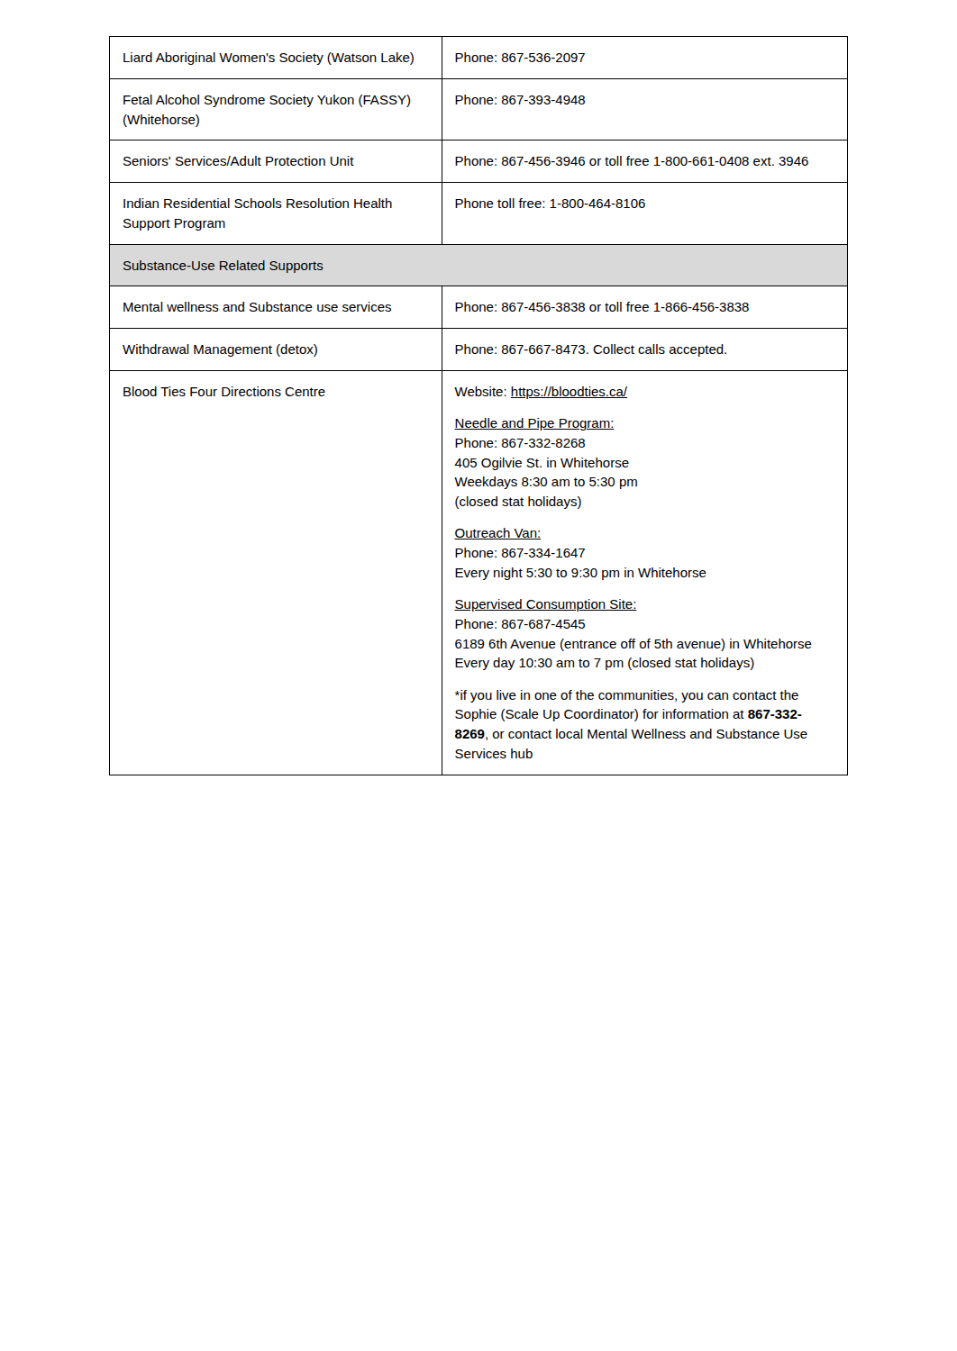| Liard Aboriginal Women's Society (Watson Lake) | Phone: 867-536-2097 |
| Fetal Alcohol Syndrome Society Yukon (FASSY) (Whitehorse) | Phone: 867-393-4948 |
| Seniors' Services/Adult Protection Unit | Phone: 867-456-3946 or toll free 1-800-661-0408 ext. 3946 |
| Indian Residential Schools Resolution Health Support Program | Phone toll free: 1-800-464-8106 |
| Substance-Use Related Supports |
| Mental wellness and Substance use services | Phone: 867-456-3838 or toll free 1-866-456-3838 |
| Withdrawal Management (detox) | Phone: 867-667-8473. Collect calls accepted. |
| Blood Ties Four Directions Centre | Website: https://bloodties.ca/ Needle and Pipe Program: Phone: 867-332-8268 405 Ogilvie St. in Whitehorse Weekdays 8:30 am to 5:30 pm (closed stat holidays) Outreach Van: Phone: 867-334-1647 Every night 5:30 to 9:30 pm in Whitehorse Supervised Consumption Site: Phone: 867-687-4545 6189 6th Avenue (entrance off of 5th avenue) in Whitehorse Every day 10:30 am to 7 pm (closed stat holidays) *if you live in one of the communities, you can contact the Sophie (Scale Up Coordinator) for information at 867-332-8269 , or contact local Mental Wellness and Substance Use Services hub |